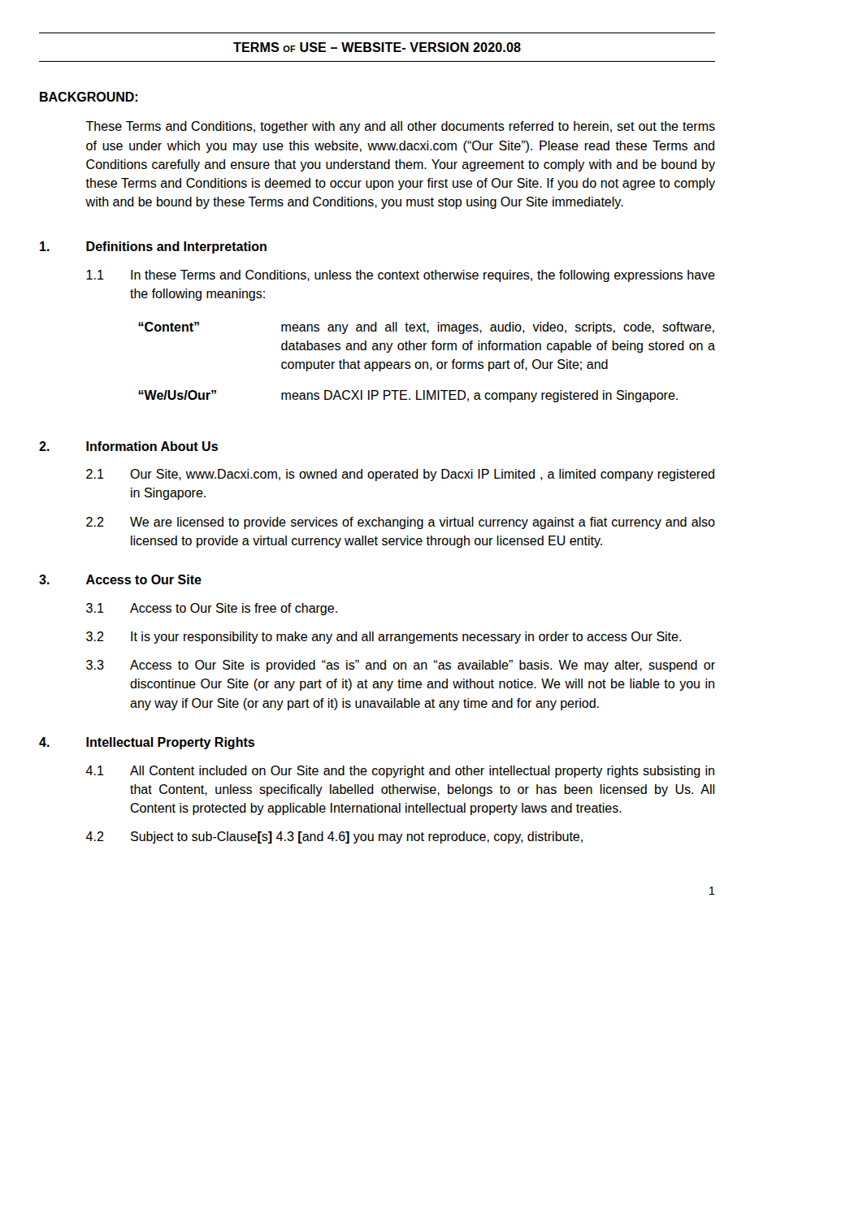TERMS of USE – WEBSITE- VERSION 2020.08
BACKGROUND:
These Terms and Conditions, together with any and all other documents referred to herein, set out the terms of use under which you may use this website, www.dacxi.com (“Our Site”). Please read these Terms and Conditions carefully and ensure that you understand them. Your agreement to comply with and be bound by these Terms and Conditions is deemed to occur upon your first use of Our Site. If you do not agree to comply with and be bound by these Terms and Conditions, you must stop using Our Site immediately.
Definitions and Interpretation
In these Terms and Conditions, unless the context otherwise requires, the following expressions have the following meanings:
“Content”
means any and all text, images, audio, video, scripts, code, software, databases and any other form of information capable of being stored on a computer that appears on, or forms part of, Our Site; and
“We/Us/Our”
means DACXI IP PTE. LIMITED, a company registered in Singapore.
Information About Us
Our Site, www.Dacxi.com, is owned and operated by Dacxi IP Limited , a limited company registered in Singapore.
We are licensed to provide services of exchanging a virtual currency against a fiat currency and also licensed to provide a virtual currency wallet service through our licensed EU entity.
Access to Our Site
Access to Our Site is free of charge.
It is your responsibility to make any and all arrangements necessary in order to access Our Site.
Access to Our Site is provided “as is” and on an “as available” basis. We may alter, suspend or discontinue Our Site (or any part of it) at any time and without notice. We will not be liable to you in any way if Our Site (or any part of it) is unavailable at any time and for any period.
Intellectual Property Rights
All Content included on Our Site and the copyright and other intellectual property rights subsisting in that Content, unless specifically labelled otherwise, belongs to or has been licensed by Us. All Content is protected by applicable International intellectual property laws and treaties.
Subject to sub-Clause[s] 4.3 [and 4.6] you may not reproduce, copy, distribute,
1